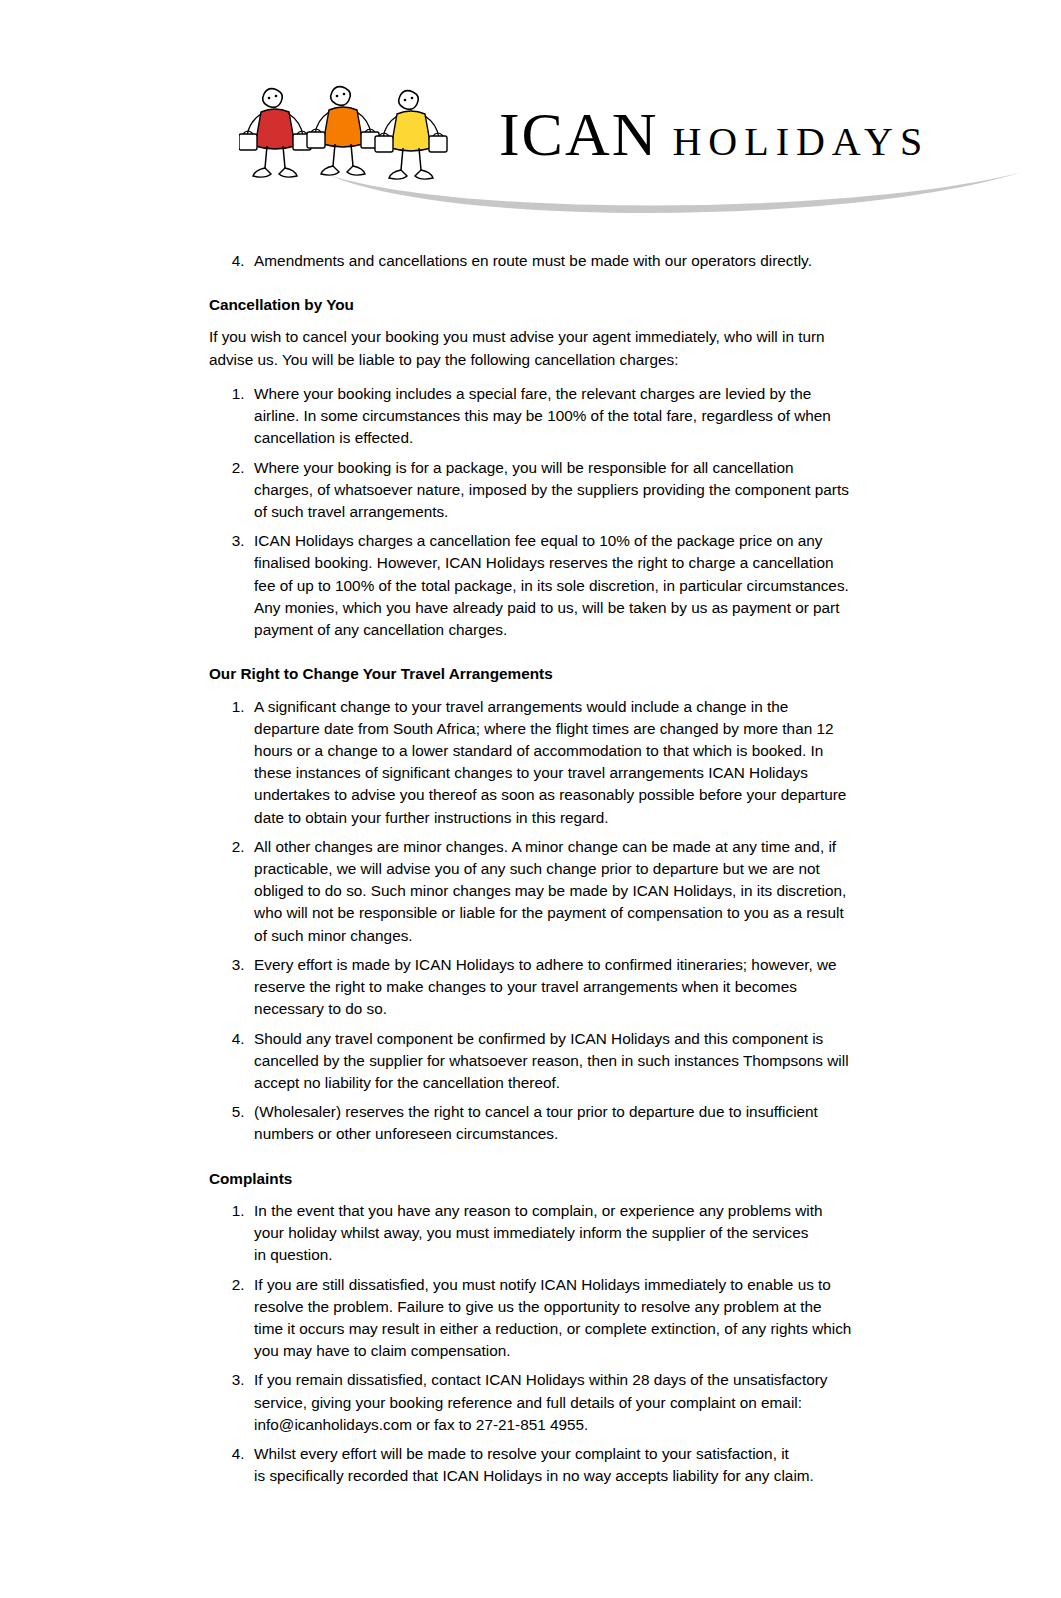ICAN HOLIDAYS
Amendments and cancellations en route must be made with our operators directly.
Cancellation by You
If you wish to cancel your booking you must advise your agent immediately, who will in turn advise us. You will be liable to pay the following cancellation charges:
Where your booking includes a special fare, the relevant charges are levied by the airline. In some circumstances this may be 100% of the total fare, regardless of when cancellation is effected.
Where your booking is for a package, you will be responsible for all cancellation charges, of whatsoever nature, imposed by the suppliers providing the component parts of such travel arrangements.
ICAN Holidays charges a cancellation fee equal to 10% of the package price on any finalised booking. However, ICAN Holidays reserves the right to charge a cancellation fee of up to 100% of the total package, in its sole discretion, in particular circumstances. Any monies, which you have already paid to us, will be taken by us as payment or part payment of any cancellation charges.
Our Right to Change Your Travel Arrangements
A significant change to your travel arrangements would include a change in the departure date from South Africa; where the flight times are changed by more than 12 hours or a change to a lower standard of accommodation to that which is booked. In these instances of significant changes to your travel arrangements ICAN Holidays undertakes to advise you thereof as soon as reasonably possible before your departure date to obtain your further instructions in this regard.
All other changes are minor changes. A minor change can be made at any time and, if practicable, we will advise you of any such change prior to departure but we are not obliged to do so. Such minor changes may be made by ICAN Holidays, in its discretion, who will not be responsible or liable for the payment of compensation to you as a result of such minor changes.
Every effort is made by ICAN Holidays to adhere to confirmed itineraries; however, we reserve the right to make changes to your travel arrangements when it becomes necessary to do so.
Should any travel component be confirmed by ICAN Holidays and this component is cancelled by the supplier for whatsoever reason, then in such instances Thompsons will accept no liability for the cancellation thereof.
(Wholesaler) reserves the right to cancel a tour prior to departure due to insufficient numbers or other unforeseen circumstances.
Complaints
In the event that you have any reason to complain, or experience any problems with your holiday whilst away, you must immediately inform the supplier of the services in question.
If you are still dissatisfied, you must notify ICAN Holidays immediately to enable us to resolve the problem. Failure to give us the opportunity to resolve any problem at the time it occurs may result in either a reduction, or complete extinction, of any rights which you may have to claim compensation.
If you remain dissatisfied, contact ICAN Holidays within 28 days of the unsatisfactory service, giving your booking reference and full details of your complaint on email: info@icanholidays.com or fax to 27-21-851 4955.
Whilst every effort will be made to resolve your complaint to your satisfaction, it is specifically recorded that ICAN Holidays in no way accepts liability for any claim.